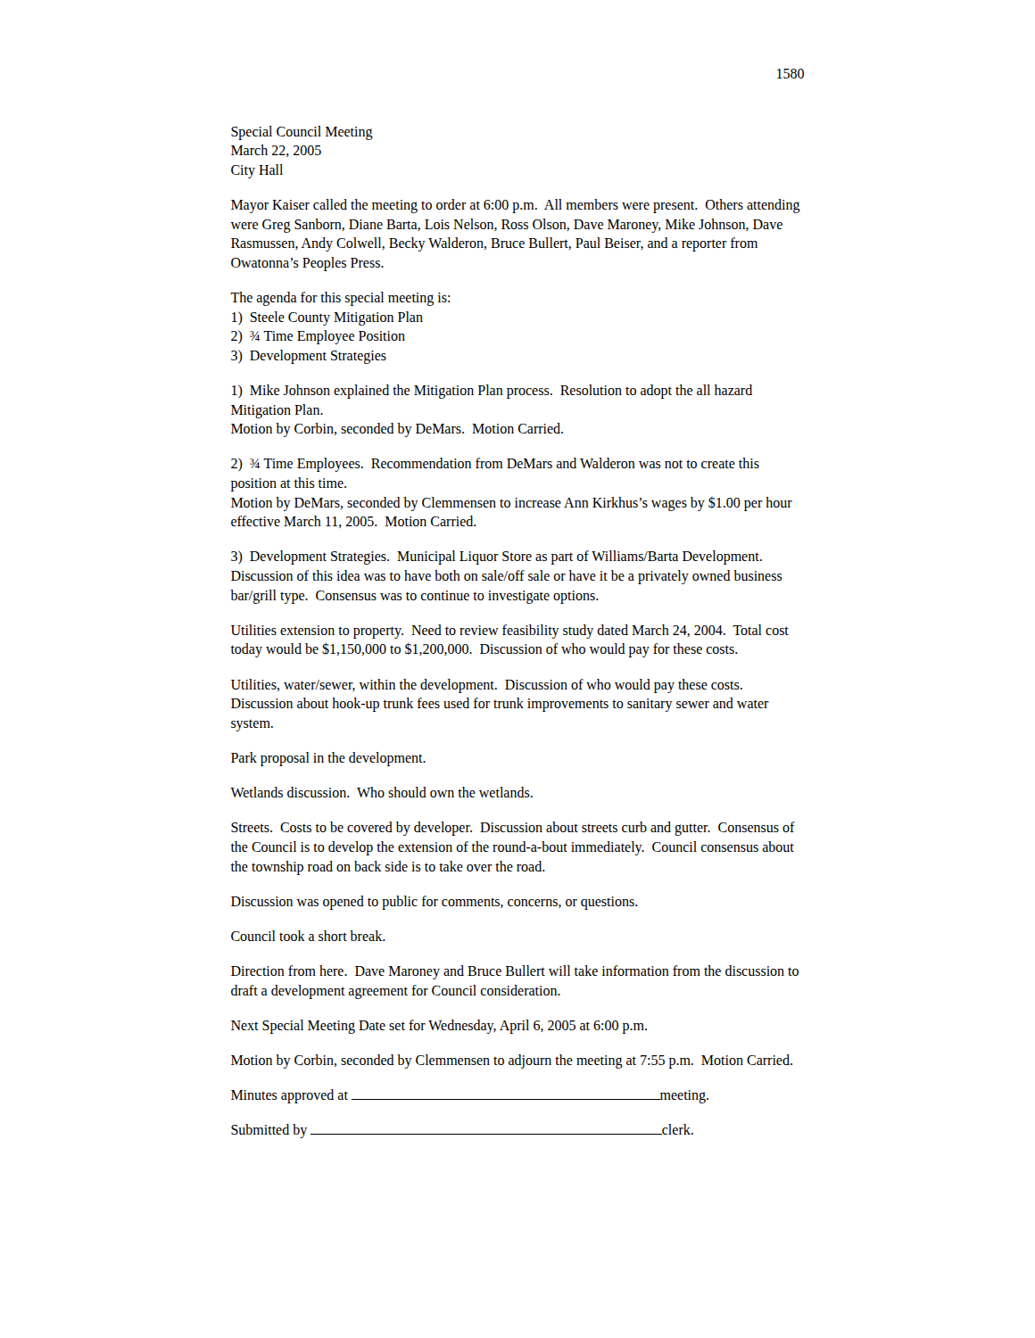1580
Special Council Meeting
March 22, 2005
City Hall
Mayor Kaiser called the meeting to order at 6:00 p.m. All members were present. Others attending were Greg Sanborn, Diane Barta, Lois Nelson, Ross Olson, Dave Maroney, Mike Johnson, Dave Rasmussen, Andy Colwell, Becky Walderon, Bruce Bullert, Paul Beiser, and a reporter from Owatonna’s Peoples Press.
The agenda for this special meeting is:
1) Steele County Mitigation Plan
2) ¾ Time Employee Position
3) Development Strategies
1) Mike Johnson explained the Mitigation Plan process. Resolution to adopt the all hazard Mitigation Plan.
Motion by Corbin, seconded by DeMars. Motion Carried.
2) ¾ Time Employees. Recommendation from DeMars and Walderon was not to create this position at this time.
Motion by DeMars, seconded by Clemmensen to increase Ann Kirkhus’s wages by $1.00 per hour effective March 11, 2005. Motion Carried.
3) Development Strategies. Municipal Liquor Store as part of Williams/Barta Development. Discussion of this idea was to have both on sale/off sale or have it be a privately owned business bar/grill type. Consensus was to continue to investigate options.
Utilities extension to property. Need to review feasibility study dated March 24, 2004. Total cost today would be $1,150,000 to $1,200,000. Discussion of who would pay for these costs.
Utilities, water/sewer, within the development. Discussion of who would pay these costs.
Discussion about hook-up trunk fees used for trunk improvements to sanitary sewer and water system.
Park proposal in the development.
Wetlands discussion. Who should own the wetlands.
Streets. Costs to be covered by developer. Discussion about streets curb and gutter. Consensus of the Council is to develop the extension of the round-a-bout immediately. Council consensus about the township road on back side is to take over the road.
Discussion was opened to public for comments, concerns, or questions.
Council took a short break.
Direction from here. Dave Maroney and Bruce Bullert will take information from the discussion to draft a development agreement for Council consideration.
Next Special Meeting Date set for Wednesday, April 6, 2005 at 6:00 p.m.
Motion by Corbin, seconded by Clemmensen to adjourn the meeting at 7:55 p.m. Motion Carried.
Minutes approved at meeting.
Submitted by clerk.